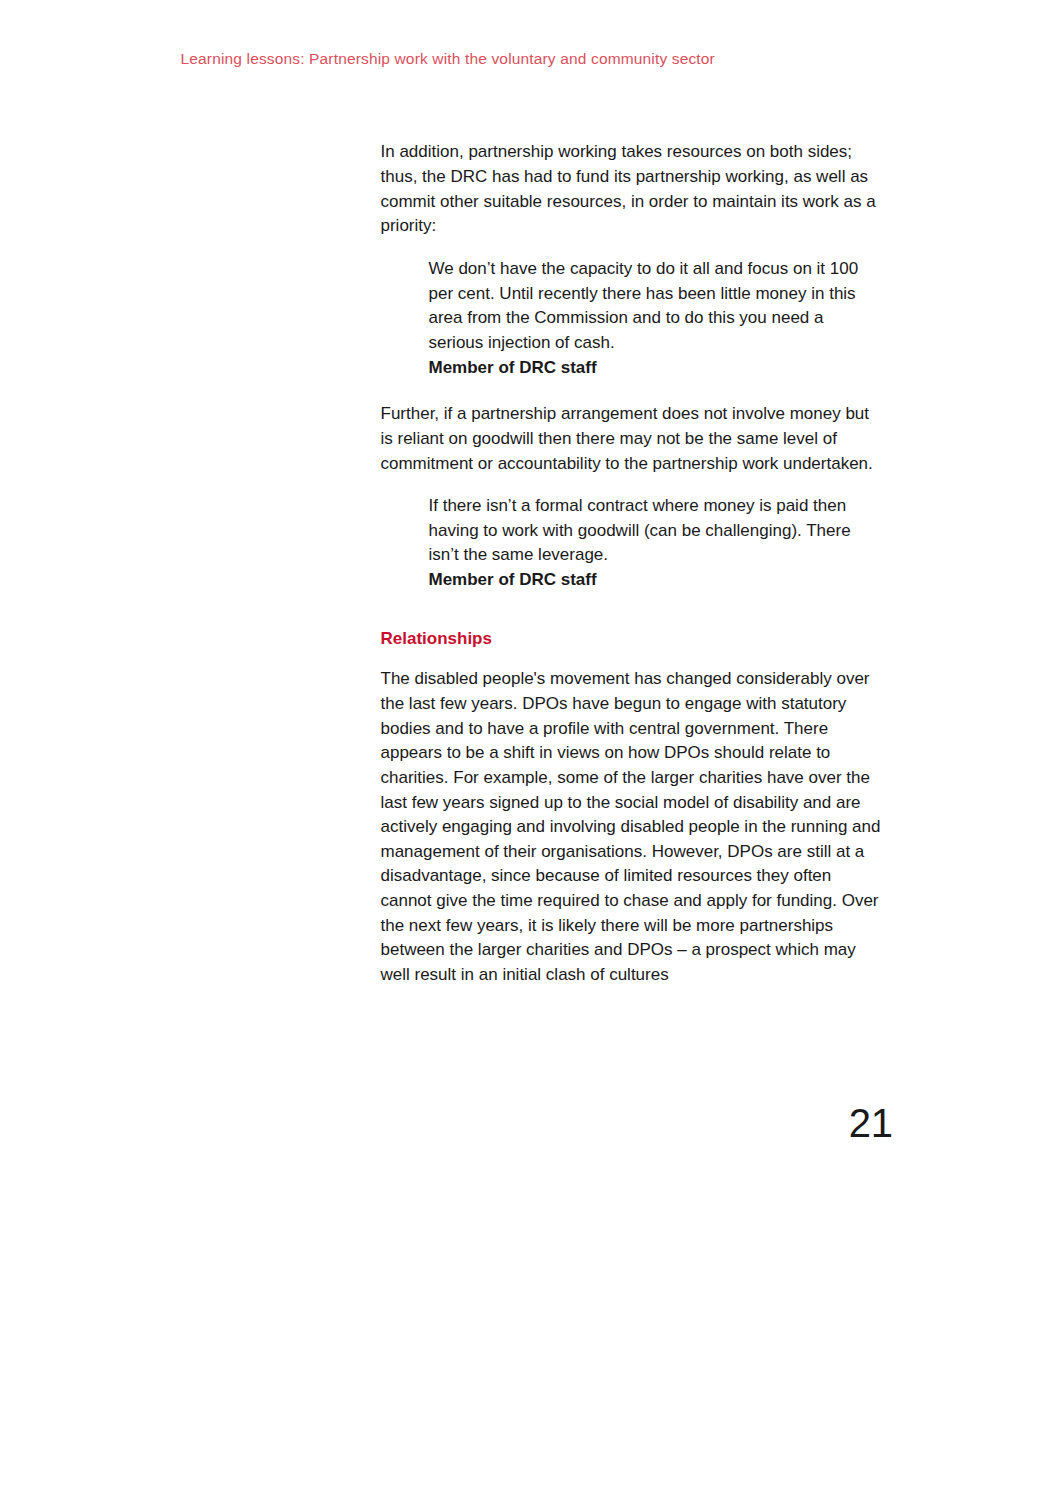Learning lessons: Partnership work with the voluntary and community sector
In addition, partnership working takes resources on both sides; thus, the DRC has had to fund its partnership working, as well as commit other suitable resources, in order to maintain its work as a priority:
We don’t have the capacity to do it all and focus on it 100 per cent. Until recently there has been little money in this area from the Commission and to do this you need a serious injection of cash.
Member of DRC staff
Further, if a partnership arrangement does not involve money but is reliant on goodwill then there may not be the same level of commitment or accountability to the partnership work undertaken.
If there isn’t a formal contract where money is paid then having to work with goodwill (can be challenging). There isn’t the same leverage.
Member of DRC staff
Relationships
The disabled people's movement has changed considerably over the last few years. DPOs have begun to engage with statutory bodies and to have a profile with central government. There appears to be a shift in views on how DPOs should relate to charities. For example, some of the larger charities have over the last few years signed up to the social model of disability and are actively engaging and involving disabled people in the running and management of their organisations. However, DPOs are still at a disadvantage, since because of limited resources they often cannot give the time required to chase and apply for funding. Over the next few years, it is likely there will be more partnerships between the larger charities and DPOs – a prospect which may well result in an initial clash of cultures
21